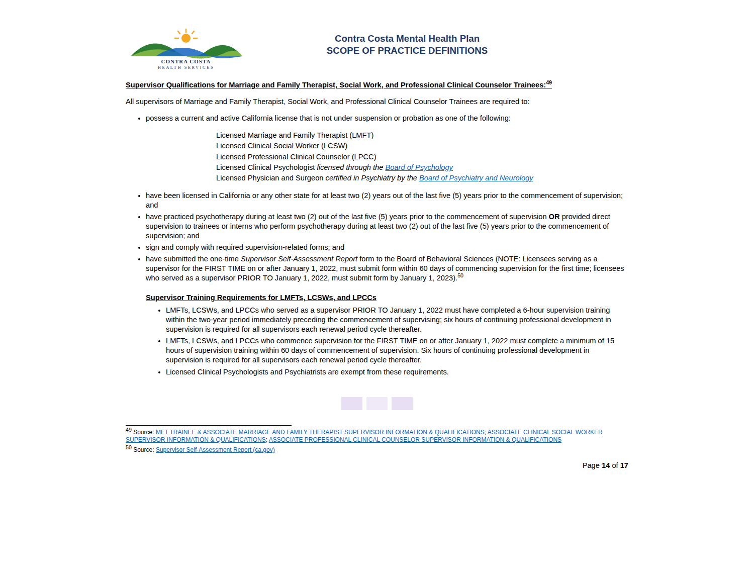CONTRA COSTA HEALTH SERVICES
Contra Costa Mental Health Plan
SCOPE OF PRACTICE DEFINITIONS
Supervisor Qualifications for Marriage and Family Therapist, Social Work, and Professional Clinical Counselor Trainees:49
All supervisors of Marriage and Family Therapist, Social Work, and Professional Clinical Counselor Trainees are required to:
possess a current and active California license that is not under suspension or probation as one of the following:
Licensed Marriage and Family Therapist (LMFT)
Licensed Clinical Social Worker (LCSW)
Licensed Professional Clinical Counselor (LPCC)
Licensed Clinical Psychologist licensed through the Board of Psychology
Licensed Physician and Surgeon certified in Psychiatry by the Board of Psychiatry and Neurology
have been licensed in California or any other state for at least two (2) years out of the last five (5) years prior to the commencement of supervision; and
have practiced psychotherapy during at least two (2) out of the last five (5) years prior to the commencement of supervision OR provided direct supervision to trainees or interns who perform psychotherapy during at least two (2) out of the last five (5) years prior to the commencement of supervision; and
sign and comply with required supervision-related forms; and
have submitted the one-time Supervisor Self-Assessment Report form to the Board of Behavioral Sciences (NOTE: Licensees serving as a supervisor for the FIRST TIME on or after January 1, 2022, must submit form within 60 days of commencing supervision for the first time; licensees who served as a supervisor PRIOR TO January 1, 2022, must submit form by January 1, 2023).50
Supervisor Training Requirements for LMFTs, LCSWs, and LPCCs
LMFTs, LCSWs, and LPCCs who served as a supervisor PRIOR TO January 1, 2022 must have completed a 6-hour supervision training within the two-year period immediately preceding the commencement of supervising; six hours of continuing professional development in supervision is required for all supervisors each renewal period cycle thereafter.
LMFTs, LCSWs, and LPCCs who commence supervision for the FIRST TIME on or after January 1, 2022 must complete a minimum of 15 hours of supervision training within 60 days of commencement of supervision. Six hours of continuing professional development in supervision is required for all supervisors each renewal period cycle thereafter.
Licensed Clinical Psychologists and Psychiatrists are exempt from these requirements.
49 Source: MFT TRAINEE & ASSOCIATE MARRIAGE AND FAMILY THERAPIST SUPERVISOR INFORMATION & QUALIFICATIONS; ASSOCIATE CLINICAL SOCIAL WORKER SUPERVISOR INFORMATION & QUALIFICATIONS; ASSOCIATE PROFESSIONAL CLINICAL COUNSELOR SUPERVISOR INFORMATION & QUALIFICATIONS
50 Source: Supervisor Self-Assessment Report (ca.gov)
Page 14 of 17